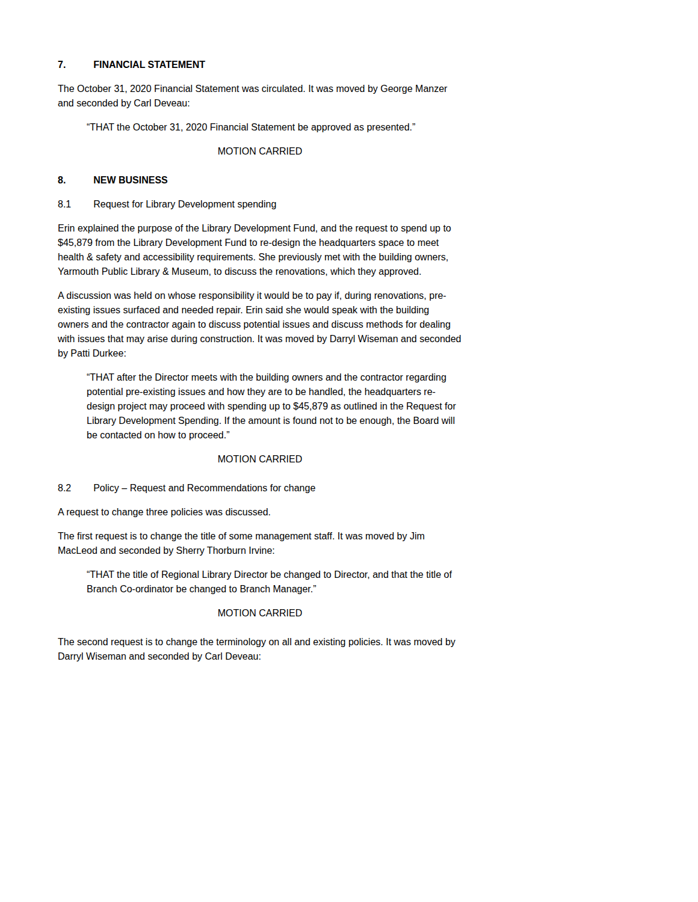7. FINANCIAL STATEMENT
The October 31, 2020 Financial Statement was circulated. It was moved by George Manzer and seconded by Carl Deveau:
“THAT the October 31, 2020 Financial Statement be approved as presented.”
MOTION CARRIED
8. NEW BUSINESS
8.1 Request for Library Development spending
Erin explained the purpose of the Library Development Fund, and the request to spend up to $45,879 from the Library Development Fund to re-design the headquarters space to meet health & safety and accessibility requirements. She previously met with the building owners, Yarmouth Public Library & Museum, to discuss the renovations, which they approved.
A discussion was held on whose responsibility it would be to pay if, during renovations, pre-existing issues surfaced and needed repair. Erin said she would speak with the building owners and the contractor again to discuss potential issues and discuss methods for dealing with issues that may arise during construction. It was moved by Darryl Wiseman and seconded by Patti Durkee:
“THAT after the Director meets with the building owners and the contractor regarding potential pre-existing issues and how they are to be handled, the headquarters re-design project may proceed with spending up to $45,879 as outlined in the Request for Library Development Spending. If the amount is found not to be enough, the Board will be contacted on how to proceed.”
MOTION CARRIED
8.2 Policy – Request and Recommendations for change
A request to change three policies was discussed.
The first request is to change the title of some management staff. It was moved by Jim MacLeod and seconded by Sherry Thorburn Irvine:
“THAT the title of Regional Library Director be changed to Director, and that the title of Branch Co-ordinator be changed to Branch Manager.”
MOTION CARRIED
The second request is to change the terminology on all and existing policies. It was moved by Darryl Wiseman and seconded by Carl Deveau: